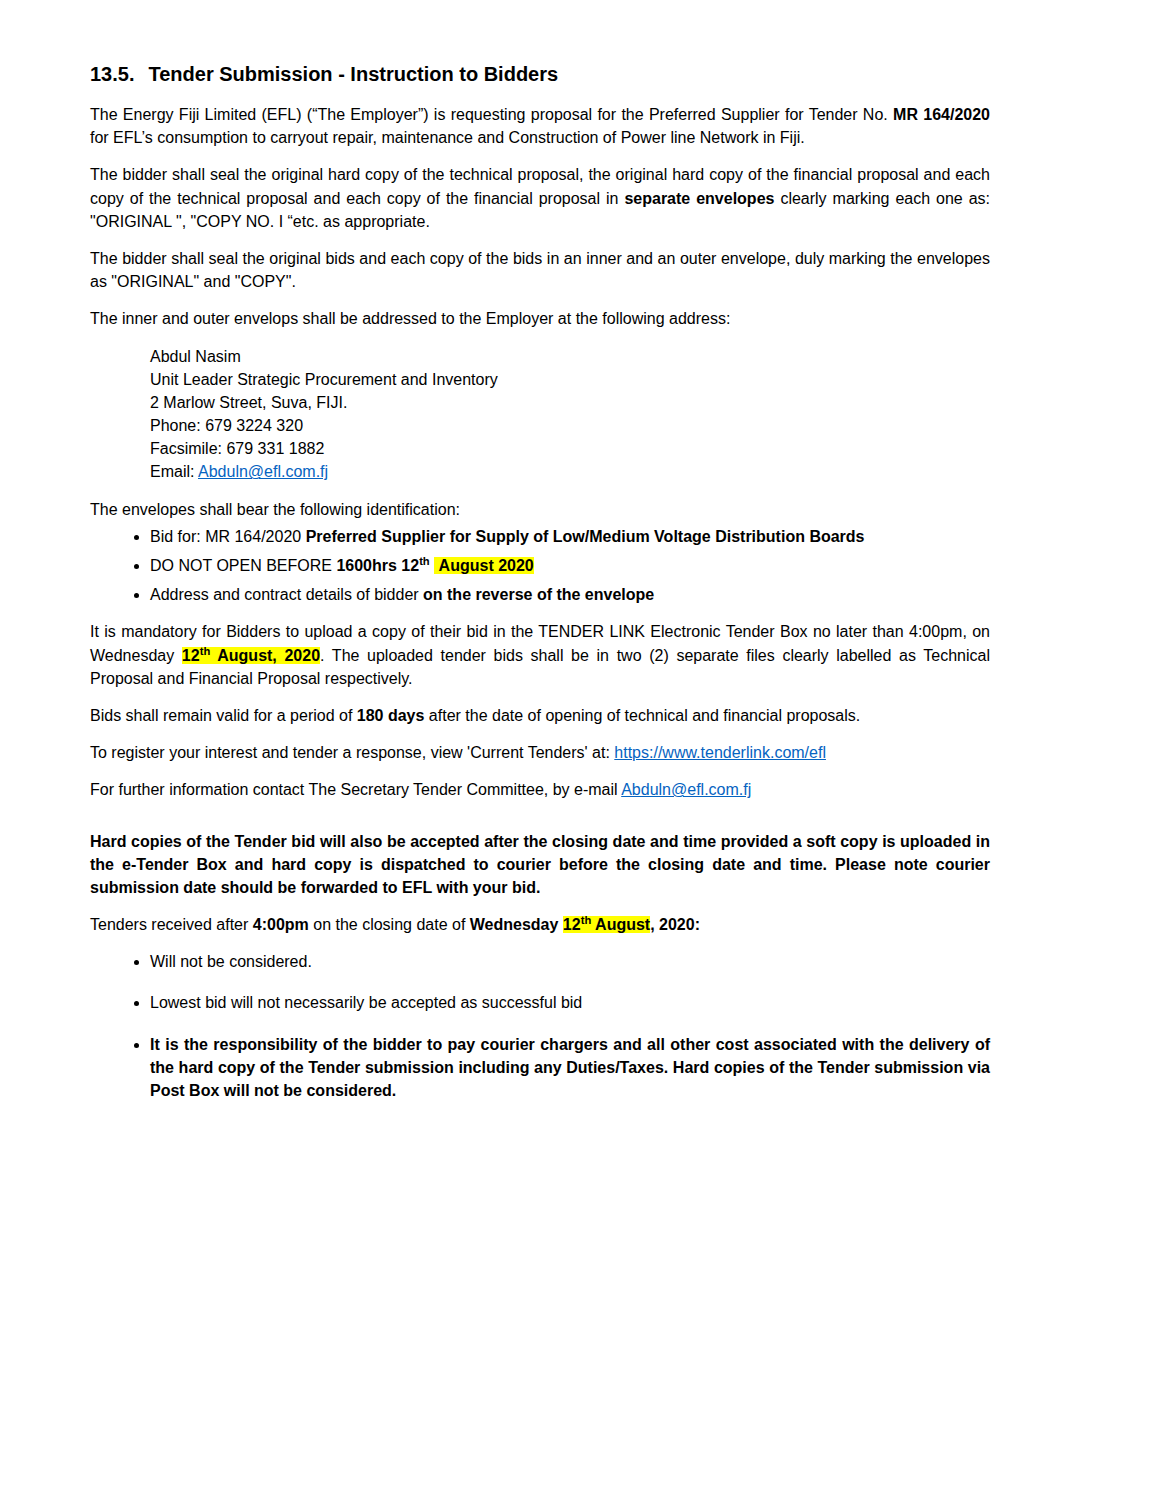13.5. Tender Submission - Instruction to Bidders
The Energy Fiji Limited (EFL) (“The Employer”) is requesting proposal for the Preferred Supplier for Tender No. MR 164/2020 for EFL’s consumption to carryout repair, maintenance and Construction of Power line Network in Fiji.
The bidder shall seal the original hard copy of the technical proposal, the original hard copy of the financial proposal and each copy of the technical proposal and each copy of the financial proposal in separate envelopes clearly marking each one as: "ORIGINAL ", "COPY NO. I “etc. as appropriate.
The bidder shall seal the original bids and each copy of the bids in an inner and an outer envelope, duly marking the envelopes as "ORIGINAL" and "COPY".
The inner and outer envelops shall be addressed to the Employer at the following address:
Abdul Nasim
Unit Leader Strategic Procurement and Inventory
2 Marlow Street, Suva, FIJI.
Phone: 679 3224 320
Facsimile: 679 331 1882
Email: Abduln@efl.com.fj
The envelopes shall bear the following identification:
Bid for: MR 164/2020 Preferred Supplier for Supply of Low/Medium Voltage Distribution Boards
DO NOT OPEN BEFORE 1600hrs 12th August 2020
Address and contract details of bidder on the reverse of the envelope
It is mandatory for Bidders to upload a copy of their bid in the TENDER LINK Electronic Tender Box no later than 4:00pm, on Wednesday 12th August, 2020. The uploaded tender bids shall be in two (2) separate files clearly labelled as Technical Proposal and Financial Proposal respectively.
Bids shall remain valid for a period of 180 days after the date of opening of technical and financial proposals.
To register your interest and tender a response, view 'Current Tenders' at: https://www.tenderlink.com/efl
For further information contact The Secretary Tender Committee, by e-mail Abduln@efl.com.fj
Hard copies of the Tender bid will also be accepted after the closing date and time provided a soft copy is uploaded in the e-Tender Box and hard copy is dispatched to courier before the closing date and time. Please note courier submission date should be forwarded to EFL with your bid.
Tenders received after 4:00pm on the closing date of Wednesday 12th August, 2020:
Will not be considered.
Lowest bid will not necessarily be accepted as successful bid
It is the responsibility of the bidder to pay courier chargers and all other cost associated with the delivery of the hard copy of the Tender submission including any Duties/Taxes. Hard copies of the Tender submission via Post Box will not be considered.